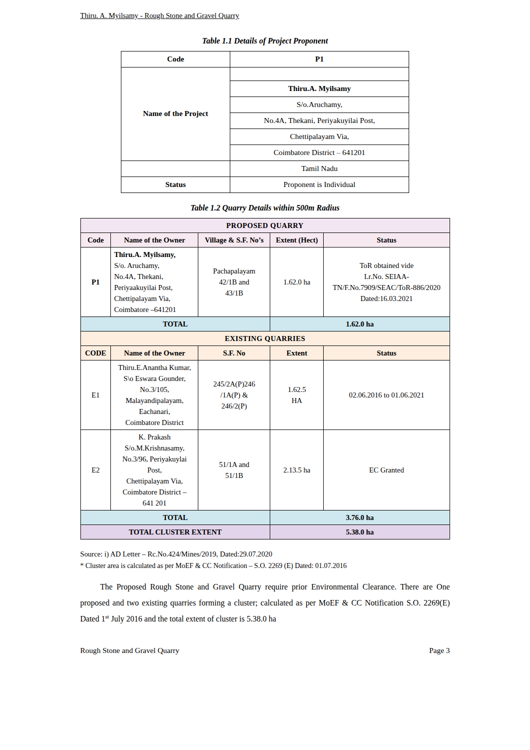Thiru. A. Myilsamy - Rough Stone and Gravel Quarry
Table 1.1 Details of Project Proponent
| Code | P1 |
| Name of the Project | |
| Thiru.A. Myilsamy |
| S/o.Aruchamy, |
| No.4A, Thekani, Periyakuyilai Post, |
| Chettipalayam Via, |
| Coimbatore District – 641201 |
| | Tamil Nadu |
| Status | Proponent is Individual |
Table 1.2 Quarry Details within 500m Radius
| PROPOSED QUARRY |
| Code | Name of the Owner | Village & S.F. No’s | Extent (Hect) | Status |
| P1 | Thiru.A. Myilsamy, S/o. Aruchamy, No.4A, Thekani, Periyaakuyilai Post, Chettipalayam Via, Coimbatore –641201 | Pachapalayam 42/1B and 43/1B | 1.62.0 ha | ToR obtained vide Lr.No. SEIAA- TN/F.No.7909/SEAC/ToR-886/2020 Dated:16.03.2021 |
| TOTAL | 1.62.0 ha |
| EXISTING QUARRIES |
| CODE | Name of the Owner | S.F. No | Extent | Status |
| E1 | Thiru.E.Anantha Kumar, S\o Eswara Gounder, No.3/105, Malayandipalayam, Eachanari, Coimbatore District | 245/2A(P)246 /1A(P) & 246/2(P) | 1.62.5 HA | 02.06.2016 to 01.06.2021 |
| E2 | K. Prakash S/o.M.Krishnasamy, No.3/96, Periyakuylai Post, Chettipalayam Via, Coimbatore District – 641 201 | 51/1A and 51/1B | 2.13.5 ha | EC Granted |
| TOTAL | 3.76.0 ha |
| TOTAL CLUSTER EXTENT | 5.38.0 ha |
Source: i) AD Letter – Rc.No.424/Mines/2019, Dated:29.07.2020
* Cluster area is calculated as per MoEF & CC Notification – S.O. 2269 (E) Dated: 01.07.2016
The Proposed Rough Stone and Gravel Quarry require prior Environmental Clearance. There are One proposed and two existing quarries forming a cluster; calculated as per MoEF & CC Notification S.O. 2269(E) Dated 1st July 2016 and the total extent of cluster is 5.38.0 ha
Rough Stone and Gravel Quarry
Page 3